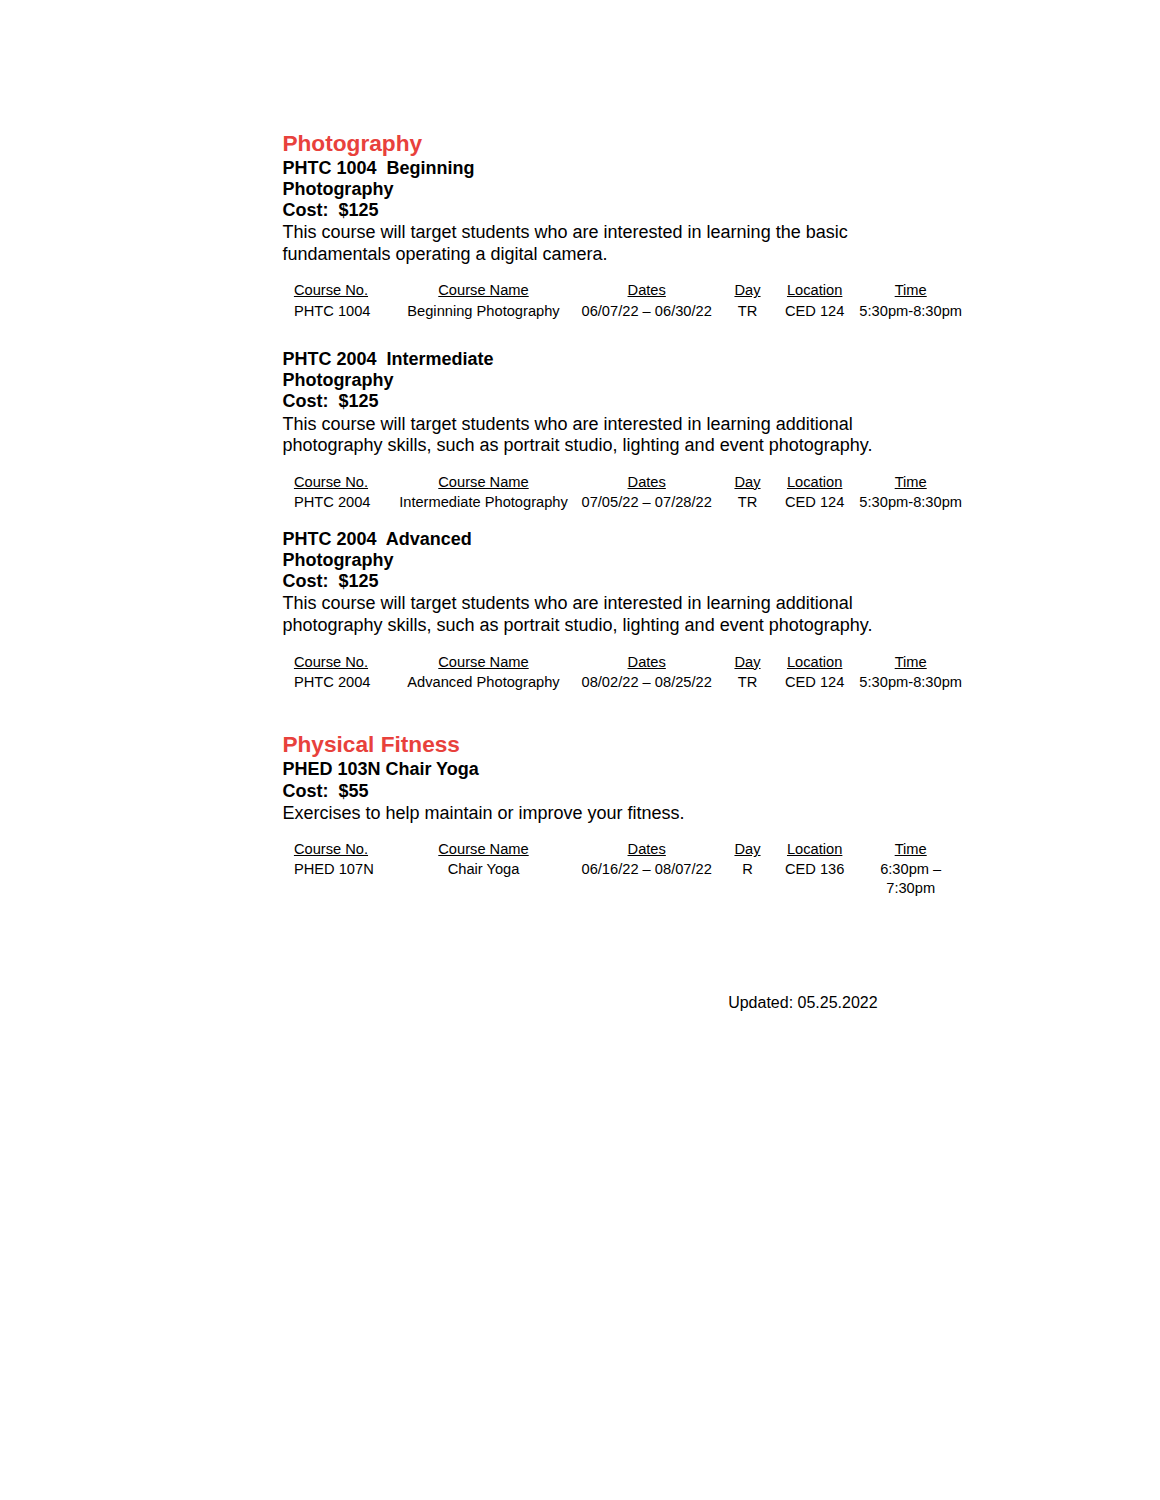Photography
PHTC 1004 Beginning
Photography
Cost: $125
This course will target students who are interested in learning the basic fundamentals operating a digital camera.
| Course No. | Course Name | Dates | Day | Location | Time |
| --- | --- | --- | --- | --- | --- |
| PHTC 1004 | Beginning Photography | 06/07/22 – 06/30/22 | TR | CED 124 | 5:30pm-8:30pm |
PHTC 2004 Intermediate
Photography
Cost: $125
This course will target students who are interested in learning additional photography skills, such as portrait studio, lighting and event photography.
| Course No. | Course Name | Dates | Day | Location | Time |
| --- | --- | --- | --- | --- | --- |
| PHTC 2004 | Intermediate Photography | 07/05/22 – 07/28/22 | TR | CED 124 | 5:30pm-8:30pm |
PHTC 2004 Advanced
Photography
Cost: $125
This course will target students who are interested in learning additional photography skills, such as portrait studio, lighting and event photography.
| Course No. | Course Name | Dates | Day | Location | Time |
| --- | --- | --- | --- | --- | --- |
| PHTC 2004 | Advanced Photography | 08/02/22 – 08/25/22 | TR | CED 124 | 5:30pm-8:30pm |
Physical Fitness
PHED 103N Chair Yoga
Cost: $55
Exercises to help maintain or improve your fitness.
| Course No. | Course Name | Dates | Day | Location | Time |
| --- | --- | --- | --- | --- | --- |
| PHED 107N | Chair Yoga | 06/16/22 – 08/07/22 | R | CED 136 | 6:30pm – 7:30pm |
Updated: 05.25.2022